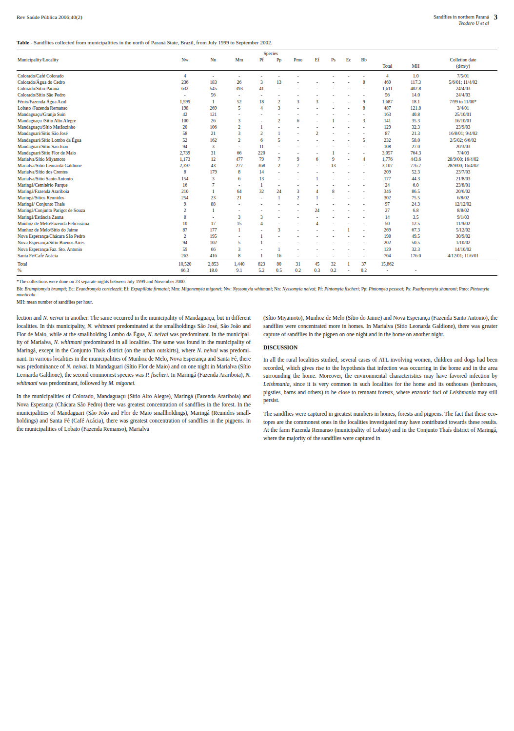Rev Saúde Pública 2006;40(2)
Sandflies in northern Paraná
Teodoro U et al
3
Table - Sandflies collected from municipalities in the north of Paraná State, Brazil, from July 1999 to September 2002.
| Municipality/Locality | Species | | | Colletion date |
| --- | --- | --- | --- | --- |
| Nw | Nn | Mm | Pf | Pp | Pmo | Ef | Ps | Ec | Bb |
| | | | | | | | | | | | Total | MH | (d/m/y) |
| Colorado/Café Colorado | 4 | - | - | - | - | - | | - | - | - | 4 | 1.0 | 7/5/01 |
| Colorado/Água do Cedro | 236 | 183 | 26 | 3 | 13 | - | - | - | - | 8 | 469 | 117.3 | 5/6/01; 11/4/02 |
| Colorado/Sítio Paraná | 632 | 545 | 393 | 41 | - | - | - | - | - | - | 1,611 | 402.8 | 24/4/03 |
| Colorado/Sítio São Pedro | - | 56 | - | - | - | - | - | - | - | - | 56 | 14.0 | 24/4/03 |
| Fênix/Fazenda Água Azul | 1,599 | 1 | 52 | 18 | 2 | 3 | 3 | - | - | 9 | 1,687 | 18.1 | 7/99 to 11/00* |
| Lobato /Fazenda Remanso | 198 | 269 | 5 | 4 | 3 | - | - | - | - | 8 | 487 | 121.8 | 3/4/01 |
| Mandaguaçu/Granja Suin | 42 | 121 | - | - | - | - | - | - | - | - | 163 | 40.8 | 25/10/01 |
| Mandaguaçu /Sítio Alto Alegre | 100 | 26 | 3 | - | 2 | 6 | - | 1 | - | 3 | 141 | 35.3 | 16/10/01 |
| Mandaguaçu/Sítio Matãozinho | 20 | 106 | 2 | 1 | - | - | - | - | - | - | 129 | 32.3 | 23/9/03 |
| Mandaguari/Sítio São José | 58 | 21 | 3 | 2 | 1 | - | 2 | - | - | - | 87 | 21.3 | 16/8/01; 9/4/02 |
| Mandaguari/Sítio Lombo da Égua | 52 | 162 | 2 | 6 | 5 | - | - | - | - | 5 | 232 | 58.0 | 2/5/02; 6/6/02 |
| Mandaguari/Sítio São João | 94 | 3 | - | 11 | - | - | - | - | - | - | 108 | 27.0 | 20/3/03 |
| Mandaguari/Sítio Flor de Maio | 2,739 | 31 | 66 | 220 | - | - | - | 1 | - | - | 3,057 | 764.3 | 7/4/03 |
| Marialva/Sítio Miyamoto | 1,173 | 12 | 477 | 79 | 7 | 9 | 6 | 9 | - | 4 | 1,776 | 443.6 | 28/9/00; 16/4/02 |
| Marialva/Sítio Leonarda Galdione | 2,397 | 43 | 277 | 368 | 2 | 7 | - | 13 | - | - | 3,107 | 776.7 | 28/9/00; 16/4/02 |
| Marialva/Sítio dos Crentes | 8 | 179 | 8 | 14 | - | - | - | - | - | - | 209 | 52.3 | 23/7/03 |
| Marialva/Sítio Santo Antonio | 154 | 3 | 6 | 13 | - | - | 1 | - | - | - | 177 | 44.3 | 21/8/03 |
| Maringá/Cemitério Parque | 16 | 7 | - | 1 | - | - | - | - | - | - | 24 | 6.0 | 23/8/01 |
| Maringá/Fazenda Arariboia | 210 | 1 | 64 | 32 | 24 | 3 | 4 | 8 | - | - | 346 | 86.5 | 20/6/02 |
| Maringá/Sítios Reunidos | 254 | 23 | 21 | - | 1 | 2 | 1 | - | - | - | 302 | 75.5 | 6/8/02 |
| Maringá/ Conjunto Thaís | 9 | 88 | - | - | - | - | - | - | - | - | 97 | 24.3 | 12/12/02 |
| Maringá/Conjunto Parigot de Souza | 2 | 1 | - | - | - | - | 24 | - | - | - | 27 | 6.8 | 8/8/02 |
| Maringá/Estância Zauna | 8 | - | 3 | 3 | - | - | - | - | - | - | 14 | 3.5 | 9/1/03 |
| Munhoz de Melo/Fazenda Felicíssima | 10 | 17 | 15 | 4 | - | - | 4 | - | - | - | 50 | 12.5 | 11/9/02 |
| Munhoz de Melo/Sítio do Jaime | 87 | 177 | 1 | - | 3 | - | - | - | 1 | - | 269 | 67.3 | 5/12/02 |
| Nova Esperança/Chácara São Pedro | 2 | 195 | - | 1 | - | - | - | - | - | - | 198 | 49.5 | 30/9/02 |
| Nova Esperança/Sítio Buenos Aires | 94 | 102 | 5 | 1 | - | - | - | - | - | - | 202 | 50.5 | 1/10/02 |
| Nova Esperança/Faz. Sto. Antonio | 59 | 66 | 3 | - | 1 | - | - | - | - | - | 129 | 32.3 | 14/10/02 |
| Santa Fé/Café Acácia | 263 | 416 | 8 | 1 | 16 | - | - | - | - | - | 704 | 176.0 | 4/12/01; 11/6/01 |
| Total | 10,520 | 2,853 | 1,440 | 823 | 80 | 31 | 45 | 32 | 1 | 37 | 15,862 | | |
| % | 66.3 | 18.0 | 9.1 | 5.2 | 0.5 | 0.2 | 0.3 | 0.2 | - | 0.2 | - | - | |
*The collections were done on 23 separate nights between July 1999 and November 2000.
Bb: Brumptomyia brumpti; Ec: Evandromyia cortelezzii; Ef: Expapillata firmatoi; Mm: Migonemyia migonei; Nw: Nyssomyia whitmani; Nn: Nyssomyia neivai; Pf: Pintomyia fischeri; Pp: Pintomyia pessoai; Ps: Psathyromyia shannoni; Pmo: Pintomyia monticola.
MH: mean number of sandflies per hour.
lection and N. neivai in another. The same occurred in the municipality of Mandaguaçu, but in different localities. In this municipality, N. whitmani predominated at the smallholdings São José, São João and Flor de Maio, while at the smallholding Lombo da Égua, N. neivai was predominant. In the municipality of Marialva, N. whitmani predominated in all localities. The same was found in the municipality of Maringá, except in the Conjunto Thaís district (on the urban outskirts), where N. neivai was predominant. In various localities in the municipalities of Munhoz de Melo, Nova Esperança and Santa Fé, there was predominance of N. neivai. In Mandaguari (Sítio Flor de Maio) and on one night in Marialva (Sítio Leonarda Galdione), the second commonest species was P. fischeri. In Maringá (Fazenda Arariboia), N. whitmani was predominant, followed by M. migonei.
In the municipalities of Colorado, Mandaguaçu (Sítio Alto Alegre), Maringá (Fazenda Arariboia) and Nova Esperança (Chácara São Pedro) there was greatest concentration of sandflies in the forest. In the municipalities of Mandaguari (São João and Flor de Maio smallholdings), Maringá (Reunidos smallholdings) and Santa Fé (Café Acácia), there was greatest concentration of sandflies in the pigpens. In the municipalities of Lobato (Fazenda Remanso), Marialva
(Sítio Miyamoto), Munhoz de Melo (Sítio do Jaime) and Nova Esperança (Fazenda Santo Antonio), the sandflies were concentrated more in homes. In Marialva (Sítio Leonarda Galdione), there was greater capture of sandflies in the pigpen on one night and in the home on another night.
DISCUSSION
In all the rural localities studied, several cases of ATL involving women, children and dogs had been recorded, which gives rise to the hypothesis that infection was occurring in the home and in the area surrounding the home. Moreover, the environmental characteristics may have favored infection by Leishmania, since it is very common in such localities for the home and its outhouses (henhouses, pigsties, barns and others) to be close to remnant forests, where enzootic foci of Leishmania may still persist.
The sandflies were captured in greatest numbers in homes, forests and pigpens. The fact that these ecotopes are the commonest ones in the localities investigated may have contributed towards these results. At the farm Fazenda Remanso (municipality of Lobato) and in the Conjunto Thaís district of Maringá, where the majority of the sandflies were captured in